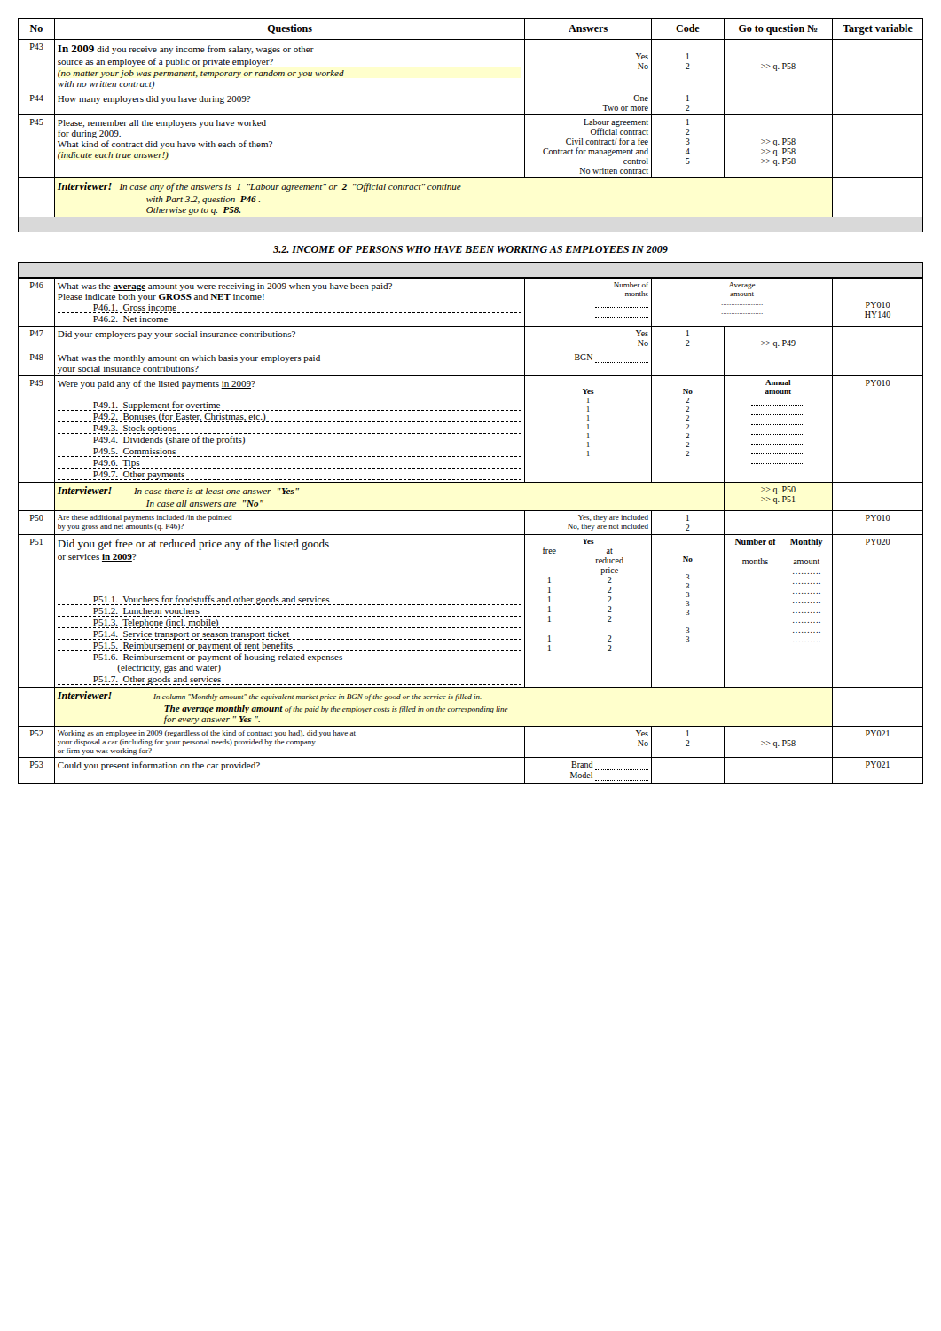| No | Questions | Answers | Code | Go to question № | Target variable |
| --- | --- | --- | --- | --- | --- |
| P43 | In 2009 did you receive any income from salary, wages or other source as an employee of a public or private employer? (no matter your job was permanent, temporary or random or you worked with no written contract) | Yes No | 1 2 | >> q. P58 | |
| P44 | How many employers did you have during 2009? | One Two or more | 1 2 | | |
| P45 | Please, remember all the employers you have worked for during 2009. What kind of contract did you have with each of them? (indicate each true answer!) | Labour agreement Official contract Civil contract/ for a fee Contract for management and control No written contract | 1 2 3 4 5 | >> q. P58 >> q. P58 >> q. P58 | |
| | Interviewer! In case any of the answers is 1 "Labour agreement" or 2 "Official contract" continue with Part 3.2, question P46 . Otherwise go to q. P58. | |
3.2. INCOME OF PERSONS WHO HAVE BEEN WORKING AS EMPLOYEES IN 2009
| P46 | What was the average amount you were receiving in 2009 when you have been paid? Please indicate both your GROSS and NET income! P46.1. Gross income P46.2. Net income | Number of months | Average amount ..................... ..................... | PY010 HY140 |
| P47 | Did your employers pay your social insurance contributions? | Yes No | 1 2 | >> q. P49 | |
| P48 | What was the monthly amount on which basis your employers paid your social insurance contributions? | BGN | | | |
| P49 | Were you paid any of the listed payments in 2009 ? P49.1. Supplement for overtime P49.2. Bonuses (for Easter, Christmas, etc.) P49.3. Stock options P49.4. Dividends (share of the profits) P49.5. Commissions P49.6. Tips P49.7. Other payments | Yes 1 1 1 1 1 1 1 | No 2 2 2 2 2 2 2 | Annual amount | PY010 |
| | Interviewer! In case there is at least one answer "Yes" In case all answers are "No" | >> q. P50 >> q. P51 | |
| P50 | Are these additional payments included /in the pointed by you gross and net amounts (q. P46)? | Yes, they are included No, they are not included | 1 2 | | PY010 |
| P51 | Did you get free or at reduced price any of the listed goods or services in 2009 ? P51.1. Vouchers for foodstuffs and other goods and services P51.2. Luncheon vouchers P51.3. Telephone (incl. mobile) P51.4. Service transport or season transport ticket P51.5. Reimbursement or payment of rent benefits P51.6. Reimbursement or payment of housing-related expenses (electricity, gas and water) P51.7. Other goods and services | Yes / free / at reduced price / / 1 / 2 / / 1 / 2 / / 1 / 2 / / 1 / 2 / / 1 / 2 / / 1 / 2 / / 1 / 2 / | No 3 3 3 3 3 3 3 | / Number of months / Monthly amount / / / ………. / / / ………. / / / ………. / / / ………. / / / ………. / / / ………. / / / ………. / / / ………. / | PY020 |
| | Interviewer! In column "Monthly amount" the equivalent market price in BGN of the good or the service is filled in. The average monthly amount of the paid by the employer costs is filled in on the corresponding line for every answer " Yes ". | |
| P52 | Working as an employee in 2009 (regardless of the kind of contract you had), did you have at your disposal a car (including for your personal needs) provided by the company or firm you was working for? | Yes No | 1 2 | >> q. P58 | PY021 |
| P53 | Could you present information on the car provided? | Brand Model | | | PY021 |